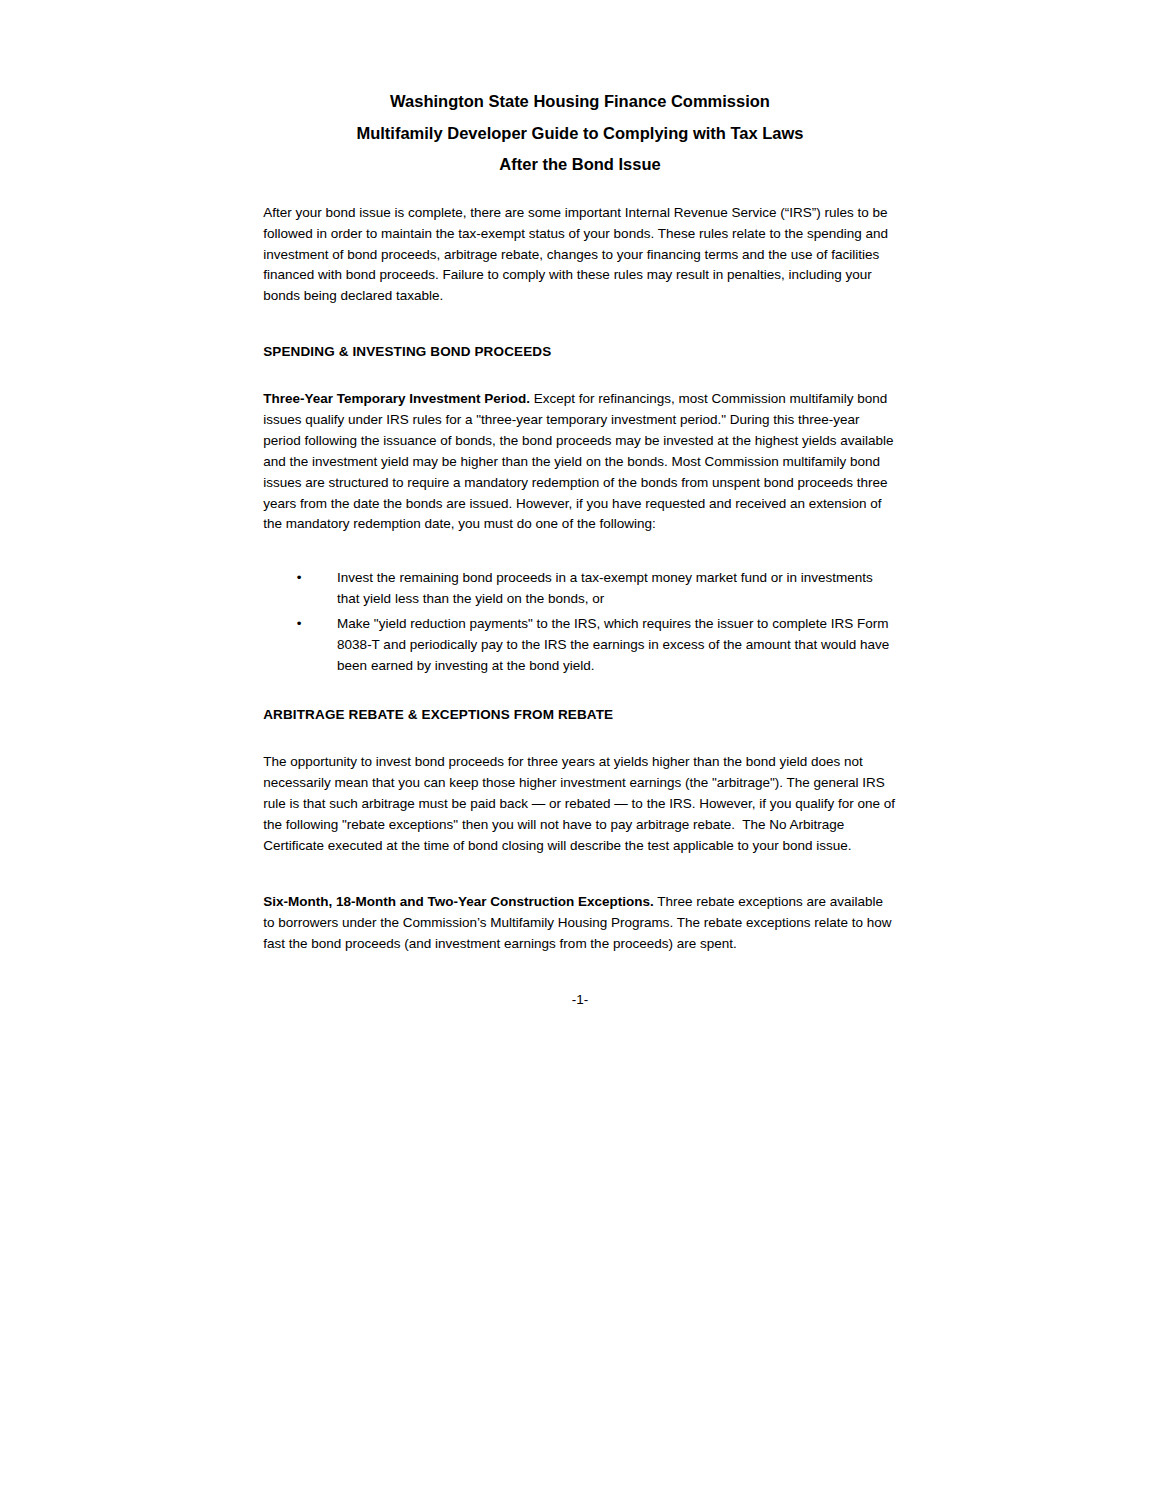Washington State Housing Finance Commission Multifamily Developer Guide to Complying with Tax Laws After the Bond Issue
After your bond issue is complete, there are some important Internal Revenue Service (“IRS”) rules to be followed in order to maintain the tax-exempt status of your bonds. These rules relate to the spending and investment of bond proceeds, arbitrage rebate, changes to your financing terms and the use of facilities financed with bond proceeds. Failure to comply with these rules may result in penalties, including your bonds being declared taxable.
SPENDING & INVESTING BOND PROCEEDS
Three-Year Temporary Investment Period. Except for refinancings, most Commission multifamily bond issues qualify under IRS rules for a "three-year temporary investment period." During this three-year period following the issuance of bonds, the bond proceeds may be invested at the highest yields available and the investment yield may be higher than the yield on the bonds. Most Commission multifamily bond issues are structured to require a mandatory redemption of the bonds from unspent bond proceeds three years from the date the bonds are issued. However, if you have requested and received an extension of the mandatory redemption date, you must do one of the following:
Invest the remaining bond proceeds in a tax-exempt money market fund or in investments that yield less than the yield on the bonds, or
Make "yield reduction payments" to the IRS, which requires the issuer to complete IRS Form 8038-T and periodically pay to the IRS the earnings in excess of the amount that would have been earned by investing at the bond yield.
ARBITRAGE REBATE & EXCEPTIONS FROM REBATE
The opportunity to invest bond proceeds for three years at yields higher than the bond yield does not necessarily mean that you can keep those higher investment earnings (the "arbitrage"). The general IRS rule is that such arbitrage must be paid back — or rebated — to the IRS. However, if you qualify for one of the following "rebate exceptions" then you will not have to pay arbitrage rebate. The No Arbitrage Certificate executed at the time of bond closing will describe the test applicable to your bond issue.
Six-Month, 18-Month and Two-Year Construction Exceptions. Three rebate exceptions are available to borrowers under the Commission’s Multifamily Housing Programs. The rebate exceptions relate to how fast the bond proceeds (and investment earnings from the proceeds) are spent.
-1-